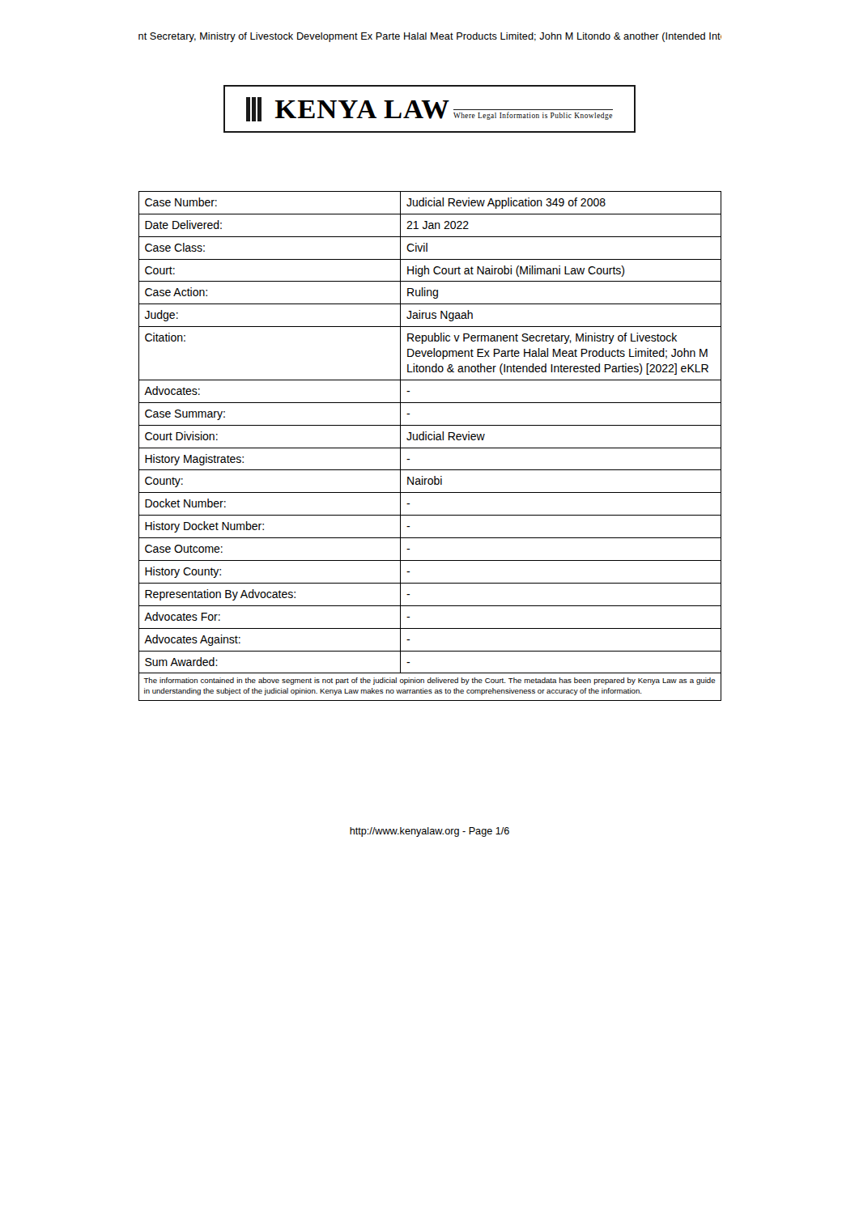nt Secretary, Ministry of Livestock Development Ex Parte Halal Meat Products Limited; John M Litondo & another (Intended Interested P
KENYA LAW Where Legal Information is Public Knowledge
| Case Number: | Judicial Review Application 349 of 2008 |
| Date Delivered: | 21 Jan 2022 |
| Case Class: | Civil |
| Court: | High Court at Nairobi (Milimani Law Courts) |
| Case Action: | Ruling |
| Judge: | Jairus Ngaah |
| Citation: | Republic v Permanent Secretary, Ministry of Livestock Development Ex Parte Halal Meat Products Limited; John M Litondo & another (Intended Interested Parties) [2022] eKLR |
| Advocates: | - |
| Case Summary: | - |
| Court Division: | Judicial Review |
| History Magistrates: | - |
| County: | Nairobi |
| Docket Number: | - |
| History Docket Number: | - |
| Case Outcome: | - |
| History County: | - |
| Representation By Advocates: | - |
| Advocates For: | - |
| Advocates Against: | - |
| Sum Awarded: | - |
The information contained in the above segment is not part of the judicial opinion delivered by the Court. The metadata has been prepared by Kenya Law as a guide in understanding the subject of the judicial opinion. Kenya Law makes no warranties as to the comprehensiveness or accuracy of the information.
http://www.kenyalaw.org - Page 1/6